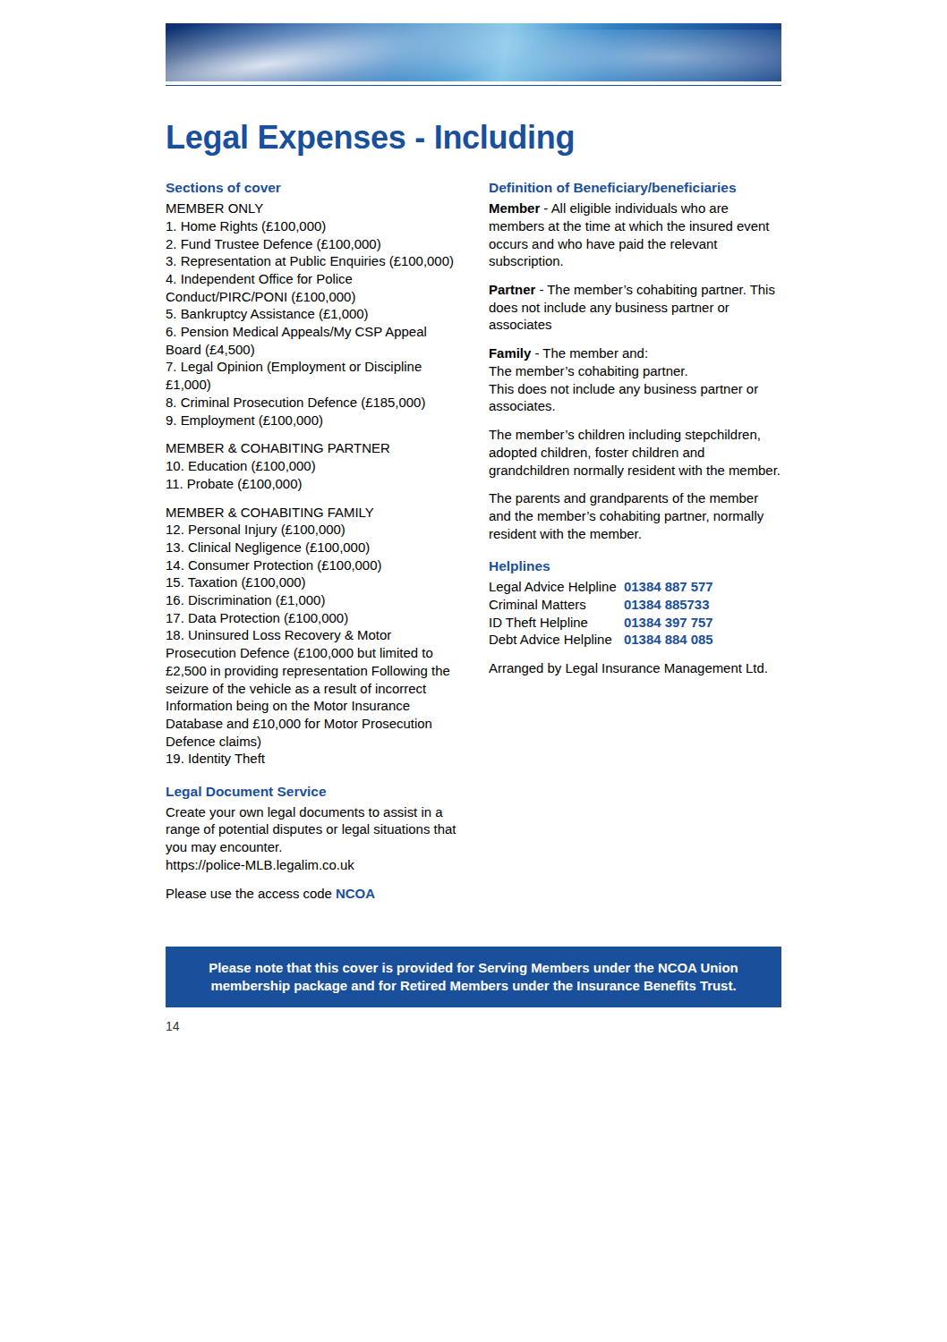Legal Expenses - Including
Sections of cover
MEMBER ONLY
1. Home Rights (£100,000)
2. Fund Trustee Defence (£100,000)
3. Representation at Public Enquiries (£100,000)
4. Independent Office for Police Conduct/PIRC/PONI (£100,000)
5. Bankruptcy Assistance (£1,000)
6. Pension Medical Appeals/My CSP Appeal Board (£4,500)
7. Legal Opinion (Employment or Discipline £1,000)
8. Criminal Prosecution Defence (£185,000)
9. Employment (£100,000)
MEMBER & COHABITING PARTNER
10. Education (£100,000)
11. Probate (£100,000)
MEMBER & COHABITING FAMILY
12. Personal Injury (£100,000)
13. Clinical Negligence (£100,000)
14. Consumer Protection (£100,000)
15. Taxation (£100,000)
16. Discrimination (£1,000)
17. Data Protection (£100,000)
18. Uninsured Loss Recovery & Motor Prosecution Defence (£100,000 but limited to £2,500 in providing representation Following the seizure of the vehicle as a result of incorrect Information being on the Motor Insurance Database and £10,000 for Motor Prosecution Defence claims)
19. Identity Theft
Legal Document Service
Create your own legal documents to assist in a range of potential disputes or legal situations that you may encounter.
https://police-MLB.legalim.co.uk
Please use the access code NCOA
Definition of Beneficiary/beneficiaries
Member - All eligible individuals who are members at the time at which the insured event occurs and who have paid the relevant subscription.
Partner - The member’s cohabiting partner. This does not include any business partner or associates
Family - The member and:
The member’s cohabiting partner.
This does not include any business partner or associates.
The member’s children including stepchildren, adopted children, foster children and grandchildren normally resident with the member.
The parents and grandparents of the member and the member’s cohabiting partner, normally resident with the member.
Helplines
| Legal Advice Helpline | 01384 887 577 |
| Criminal Matters | 01384 885733 |
| ID Theft Helpline | 01384 397 757 |
| Debt Advice Helpline | 01384 884 085 |
Arranged by Legal Insurance Management Ltd.
Please note that this cover is provided for Serving Members under the NCOA Union membership package and for Retired Members under the Insurance Benefits Trust.
14